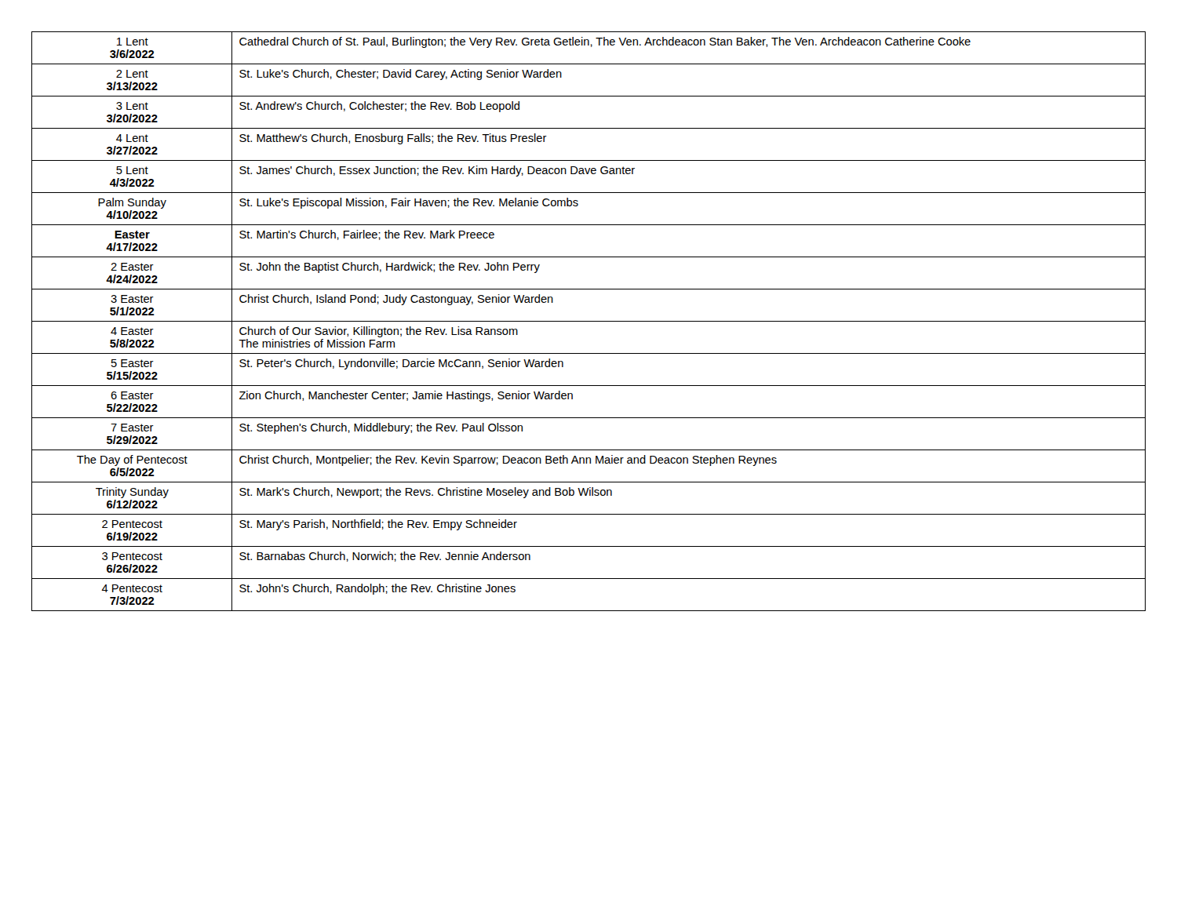| 1 Lent 3/6/2022 | Cathedral Church of St. Paul, Burlington; the Very Rev. Greta Getlein, The Ven. Archdeacon Stan Baker, The Ven. Archdeacon Catherine Cooke |
| 2 Lent 3/13/2022 | St. Luke's Church, Chester; David Carey, Acting Senior Warden |
| 3 Lent 3/20/2022 | St. Andrew's Church, Colchester; the Rev. Bob Leopold |
| 4 Lent 3/27/2022 | St. Matthew's Church, Enosburg Falls; the Rev. Titus Presler |
| 5 Lent 4/3/2022 | St. James' Church, Essex Junction; the Rev. Kim Hardy, Deacon Dave Ganter |
| Palm Sunday 4/10/2022 | St. Luke's Episcopal Mission, Fair Haven; the Rev. Melanie Combs |
| Easter 4/17/2022 | St. Martin's Church, Fairlee; the Rev. Mark Preece |
| 2 Easter 4/24/2022 | St. John the Baptist Church, Hardwick; the Rev. John Perry |
| 3 Easter 5/1/2022 | Christ Church, Island Pond; Judy Castonguay, Senior Warden |
| 4 Easter 5/8/2022 | Church of Our Savior, Killington; the Rev. Lisa Ransom The ministries of Mission Farm |
| 5 Easter 5/15/2022 | St. Peter's Church, Lyndonville; Darcie McCann, Senior Warden |
| 6 Easter 5/22/2022 | Zion Church, Manchester Center; Jamie Hastings, Senior Warden |
| 7 Easter 5/29/2022 | St. Stephen's Church, Middlebury; the Rev. Paul Olsson |
| The Day of Pentecost 6/5/2022 | Christ Church, Montpelier; the Rev. Kevin Sparrow; Deacon Beth Ann Maier and Deacon Stephen Reynes |
| Trinity Sunday 6/12/2022 | St. Mark's Church, Newport; the Revs. Christine Moseley and Bob Wilson |
| 2 Pentecost 6/19/2022 | St. Mary's Parish, Northfield; the Rev. Empy Schneider |
| 3 Pentecost 6/26/2022 | St. Barnabas Church, Norwich; the Rev. Jennie Anderson |
| 4 Pentecost 7/3/2022 | St. John's Church, Randolph; the Rev. Christine Jones |